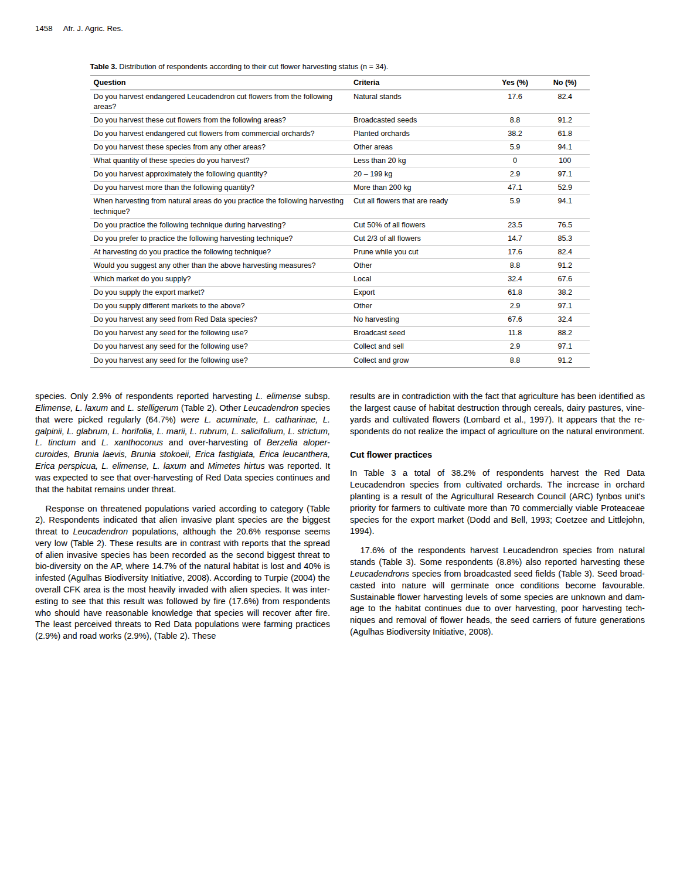1458 Afr. J. Agric. Res.
Table 3. Distribution of respondents according to their cut flower harvesting status (n = 34).
| Question | Criteria | Yes (%) | No (%) |
| --- | --- | --- | --- |
| Do you harvest endangered Leucadendron cut flowers from the following areas? | Natural stands | 17.6 | 82.4 |
| Do you harvest these cut flowers from the following areas? | Broadcasted seeds | 8.8 | 91.2 |
| Do you harvest endangered cut flowers from commercial orchards? | Planted orchards | 38.2 | 61.8 |
| Do you harvest these species from any other areas? | Other areas | 5.9 | 94.1 |
| What quantity of these species do you harvest? | Less than 20 kg | 0 | 100 |
| Do you harvest approximately the following quantity? | 20 – 199 kg | 2.9 | 97.1 |
| Do you harvest more than the following quantity? | More than 200 kg | 47.1 | 52.9 |
| When harvesting from natural areas do you practice the following harvesting technique? | Cut all flowers that are ready | 5.9 | 94.1 |
| Do you practice the following technique during harvesting? | Cut 50% of all flowers | 23.5 | 76.5 |
| Do you prefer to practice the following harvesting technique? | Cut 2/3 of all flowers | 14.7 | 85.3 |
| At harvesting do you practice the following technique? | Prune while you cut | 17.6 | 82.4 |
| Would you suggest any other than the above harvesting measures? | Other | 8.8 | 91.2 |
| Which market do you supply? | Local | 32.4 | 67.6 |
| Do you supply the export market? | Export | 61.8 | 38.2 |
| Do you supply different markets to the above? | Other | 2.9 | 97.1 |
| Do you harvest any seed from Red Data species? | No harvesting | 67.6 | 32.4 |
| Do you harvest any seed for the following use? | Broadcast seed | 11.8 | 88.2 |
| Do you harvest any seed for the following use? | Collect and sell | 2.9 | 97.1 |
| Do you harvest any seed for the following use? | Collect and grow | 8.8 | 91.2 |
species. Only 2.9% of respondents reported harvesting L. elimense subsp. Elimense, L. laxum and L. stelligerum (Table 2). Other Leucadendron species that were picked regularly (64.7%) were L. acuminate, L. catharinae, L. galpinii, L. glabrum, L. horifolia, L. marii, L. rubrum, L. salicifolium, L. strictum, L. tinctum and L. xanthoconus and over-harvesting of Berzelia alopercuroides, Brunia laevis, Brunia stokoeii, Erica fastigiata, Erica leucanthera, Erica perspicua, L. elimense, L. laxum and Mimetes hirtus was reported. It was expected to see that over-harvesting of Red Data species continues and that the habitat remains under threat.
Response on threatened populations varied according to category (Table 2). Respondents indicated that alien invasive plant species are the biggest threat to Leucadendron populations, although the 20.6% response seems very low (Table 2). These results are in contrast with reports that the spread of alien invasive species has been recorded as the second biggest threat to bio-diversity on the AP, where 14.7% of the natural habitat is lost and 40% is infested (Agulhas Biodiversity Initiative, 2008). According to Turpie (2004) the overall CFK area is the most heavily invaded with alien species. It was interesting to see that this result was followed by fire (17.6%) from respondents who should have reasonable knowledge that species will recover after fire. The least perceived threats to Red Data populations were farming practices (2.9%) and road works (2.9%), (Table 2). These
results are in contradiction with the fact that agriculture has been identified as the largest cause of habitat destruction through cereals, dairy pastures, vineyards and cultivated flowers (Lombard et al., 1997). It appears that the respondents do not realize the impact of agriculture on the natural environment.
Cut flower practices
In Table 3 a total of 38.2% of respondents harvest the Red Data Leucadendron species from cultivated orchards. The increase in orchard planting is a result of the Agricultural Research Council (ARC) fynbos unit's priority for farmers to cultivate more than 70 commercially viable Proteaceae species for the export market (Dodd and Bell, 1993; Coetzee and Littlejohn, 1994).
17.6% of the respondents harvest Leucadendron species from natural stands (Table 3). Some respondents (8.8%) also reported harvesting these Leucadendrons species from broadcasted seed fields (Table 3). Seed broadcasted into nature will germinate once conditions become favourable. Sustainable flower harvesting levels of some species are unknown and damage to the habitat continues due to over harvesting, poor harvesting techniques and removal of flower heads, the seed carriers of future generations (Agulhas Biodiversity Initiative, 2008).